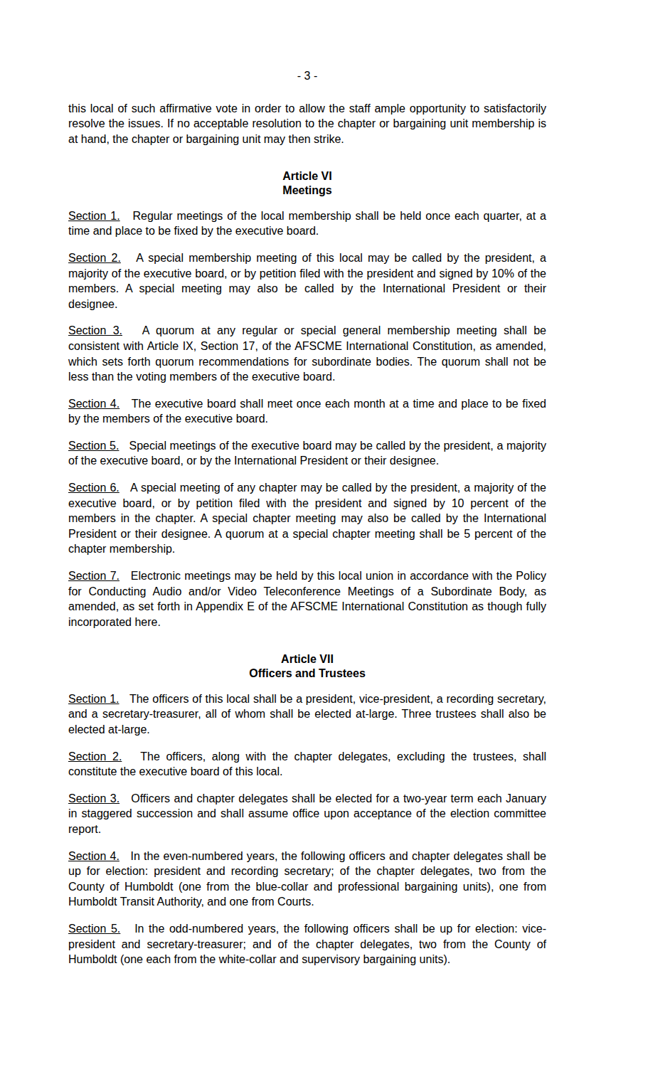- 3 -
this local of such affirmative vote in order to allow the staff ample opportunity to satisfactorily resolve the issues. If no acceptable resolution to the chapter or bargaining unit membership is at hand, the chapter or bargaining unit may then strike.
Article VI
Meetings
Section 1. Regular meetings of the local membership shall be held once each quarter, at a time and place to be fixed by the executive board.
Section 2. A special membership meeting of this local may be called by the president, a majority of the executive board, or by petition filed with the president and signed by 10% of the members. A special meeting may also be called by the International President or their designee.
Section 3. A quorum at any regular or special general membership meeting shall be consistent with Article IX, Section 17, of the AFSCME International Constitution, as amended, which sets forth quorum recommendations for subordinate bodies. The quorum shall not be less than the voting members of the executive board.
Section 4. The executive board shall meet once each month at a time and place to be fixed by the members of the executive board.
Section 5. Special meetings of the executive board may be called by the president, a majority of the executive board, or by the International President or their designee.
Section 6. A special meeting of any chapter may be called by the president, a majority of the executive board, or by petition filed with the president and signed by 10 percent of the members in the chapter. A special chapter meeting may also be called by the International President or their designee. A quorum at a special chapter meeting shall be 5 percent of the chapter membership.
Section 7. Electronic meetings may be held by this local union in accordance with the Policy for Conducting Audio and/or Video Teleconference Meetings of a Subordinate Body, as amended, as set forth in Appendix E of the AFSCME International Constitution as though fully incorporated here.
Article VII
Officers and Trustees
Section 1. The officers of this local shall be a president, vice-president, a recording secretary, and a secretary-treasurer, all of whom shall be elected at-large. Three trustees shall also be elected at-large.
Section 2. The officers, along with the chapter delegates, excluding the trustees, shall constitute the executive board of this local.
Section 3. Officers and chapter delegates shall be elected for a two-year term each January in staggered succession and shall assume office upon acceptance of the election committee report.
Section 4. In the even-numbered years, the following officers and chapter delegates shall be up for election: president and recording secretary; of the chapter delegates, two from the County of Humboldt (one from the blue-collar and professional bargaining units), one from Humboldt Transit Authority, and one from Courts.
Section 5. In the odd-numbered years, the following officers shall be up for election: vice-president and secretary-treasurer; and of the chapter delegates, two from the County of Humboldt (one each from the white-collar and supervisory bargaining units).